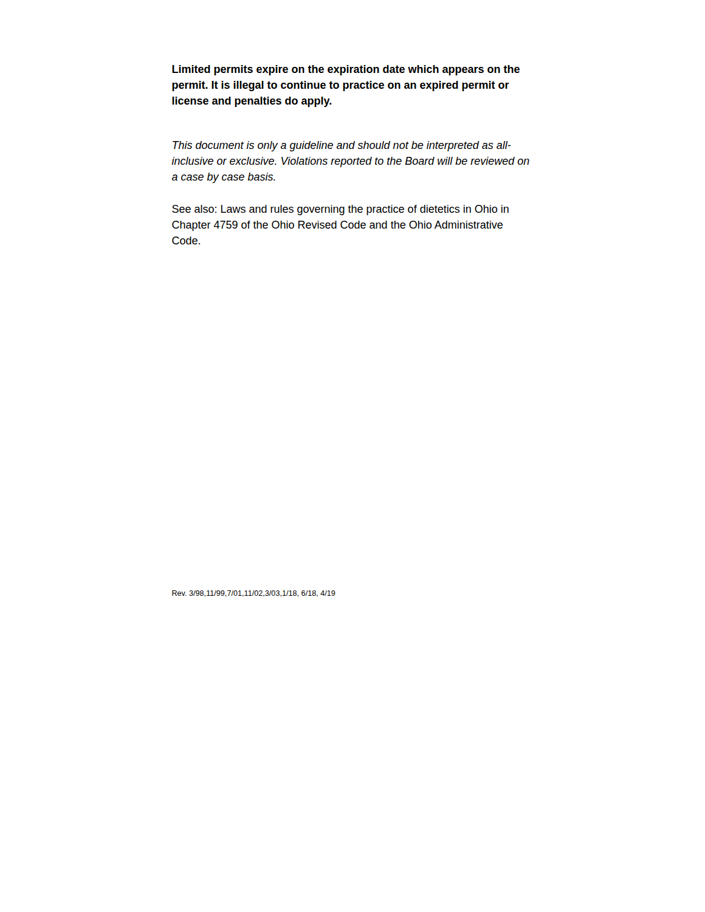Limited permits expire on the expiration date which appears on the permit. It is illegal to continue to practice on an expired permit or license and penalties do apply.
This document is only a guideline and should not be interpreted as all-inclusive or exclusive. Violations reported to the Board will be reviewed on a case by case basis.
See also: Laws and rules governing the practice of dietetics in Ohio in Chapter 4759 of the Ohio Revised Code and the Ohio Administrative Code.
Rev. 3/98,11/99,7/01,11/02,3/03,1/18, 6/18, 4/19